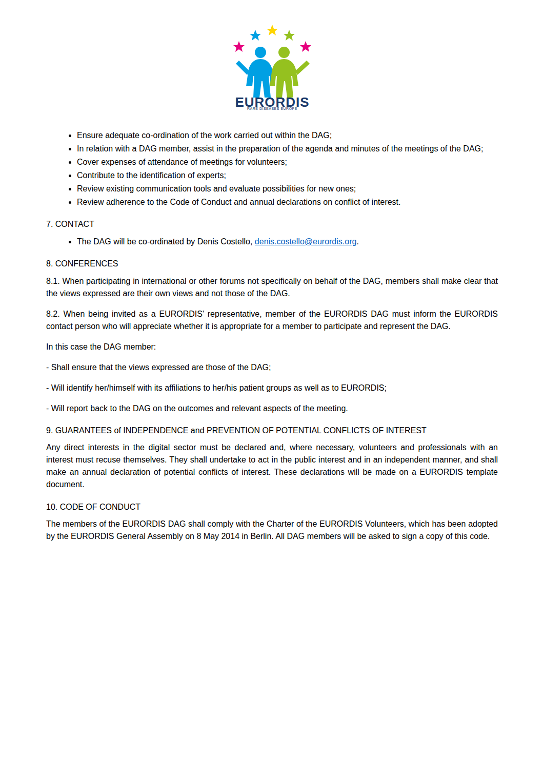EURORDIS RARE DISEASES EUROPE
Ensure adequate co-ordination of the work carried out within the DAG;
In relation with a DAG member, assist in the preparation of the agenda and minutes of the meetings of the DAG;
Cover expenses of attendance of meetings for volunteers;
Contribute to the identification of experts;
Review existing communication tools and evaluate possibilities for new ones;
Review adherence to the Code of Conduct and annual declarations on conflict of interest.
7. CONTACT
The DAG will be co-ordinated by Denis Costello, denis.costello@eurordis.org.
8. CONFERENCES
8.1. When participating in international or other forums not specifically on behalf of the DAG, members shall make clear that the views expressed are their own views and not those of the DAG.
8.2. When being invited as a EURORDIS' representative, member of the EURORDIS DAG must inform the EURORDIS contact person who will appreciate whether it is appropriate for a member to participate and represent the DAG.
In this case the DAG member:
- Shall ensure that the views expressed are those of the DAG;
- Will identify her/himself with its affiliations to her/his patient groups as well as to EURORDIS;
- Will report back to the DAG on the outcomes and relevant aspects of the meeting.
9. GUARANTEES of INDEPENDENCE and PREVENTION OF POTENTIAL CONFLICTS OF INTEREST
Any direct interests in the digital sector must be declared and, where necessary, volunteers and professionals with an interest must recuse themselves. They shall undertake to act in the public interest and in an independent manner, and shall make an annual declaration of potential conflicts of interest. These declarations will be made on a EURORDIS template document.
10. CODE OF CONDUCT
The members of the EURORDIS DAG shall comply with the Charter of the EURORDIS Volunteers, which has been adopted by the EURORDIS General Assembly on 8 May 2014 in Berlin. All DAG members will be asked to sign a copy of this code.